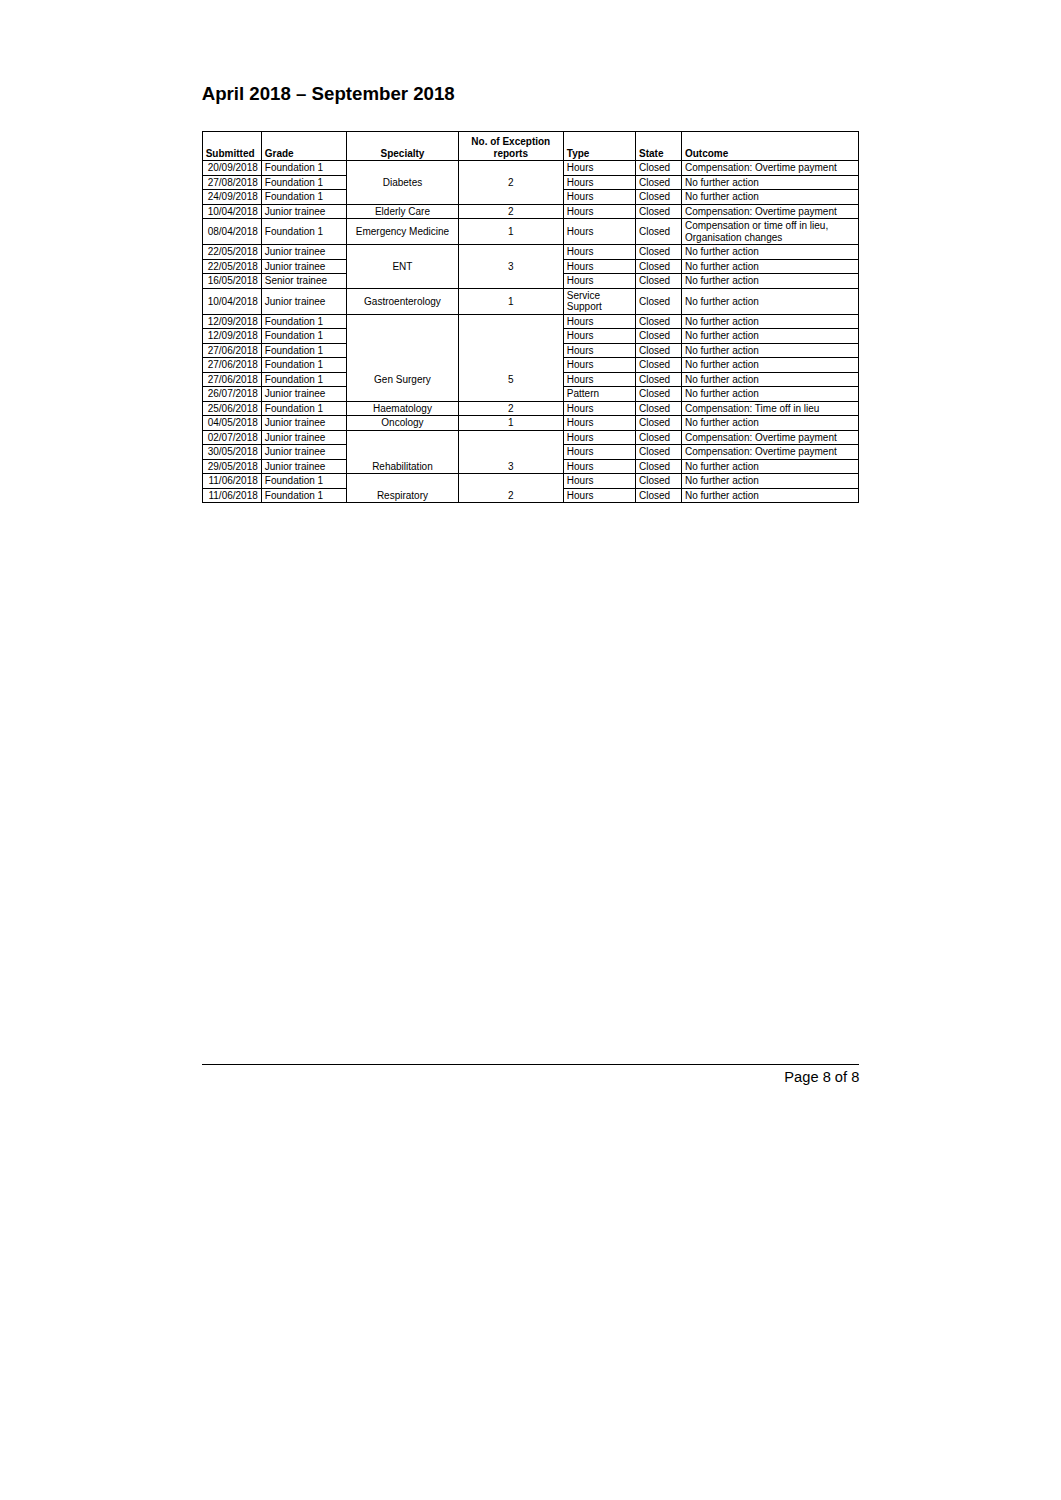April 2018 – September 2018
| Submitted | Grade | Specialty | No. of Exception reports | Type | State | Outcome |
| --- | --- | --- | --- | --- | --- | --- |
| 20/09/2018 | Foundation 1 | | | Hours | Closed | Compensation: Overtime payment |
| 27/08/2018 | Foundation 1 | Diabetes | 2 | Hours | Closed | No further action |
| 24/09/2018 | Foundation 1 | | | Hours | Closed | No further action |
| 10/04/2018 | Junior trainee | Elderly Care | 2 | Hours | Closed | Compensation: Overtime payment |
| 08/04/2018 | Foundation 1 | Emergency Medicine | 1 | Hours | Closed | Compensation or time off in lieu, Organisation changes |
| 22/05/2018 | Junior trainee | | | Hours | Closed | No further action |
| 22/05/2018 | Junior trainee | ENT | 3 | Hours | Closed | No further action |
| 16/05/2018 | Senior trainee | | | Hours | Closed | No further action |
| 10/04/2018 | Junior trainee | Gastroenterology | 1 | Service Support | Closed | No further action |
| 12/09/2018 | Foundation 1 | | | Hours | Closed | No further action |
| 12/09/2018 | Foundation 1 | | | Hours | Closed | No further action |
| 27/06/2018 | Foundation 1 | | | Hours | Closed | No further action |
| 27/06/2018 | Foundation 1 | | | Hours | Closed | No further action |
| 27/06/2018 | Foundation 1 | Gen Surgery | 5 | Hours | Closed | No further action |
| 26/07/2018 | Junior trainee | | | Pattern | Closed | No further action |
| 25/06/2018 | Foundation 1 | Haematology | 2 | Hours | Closed | Compensation: Time off in lieu |
| 04/05/2018 | Junior trainee | Oncology | 1 | Hours | Closed | No further action |
| 02/07/2018 | Junior trainee | | | Hours | Closed | Compensation: Overtime payment |
| 30/05/2018 | Junior trainee | | | Hours | Closed | Compensation: Overtime payment |
| 29/05/2018 | Junior trainee | Rehabilitation | 3 | Hours | Closed | No further action |
| 11/06/2018 | Foundation 1 | | | Hours | Closed | No further action |
| 11/06/2018 | Foundation 1 | Respiratory | 2 | Hours | Closed | No further action |
Page 8 of 8